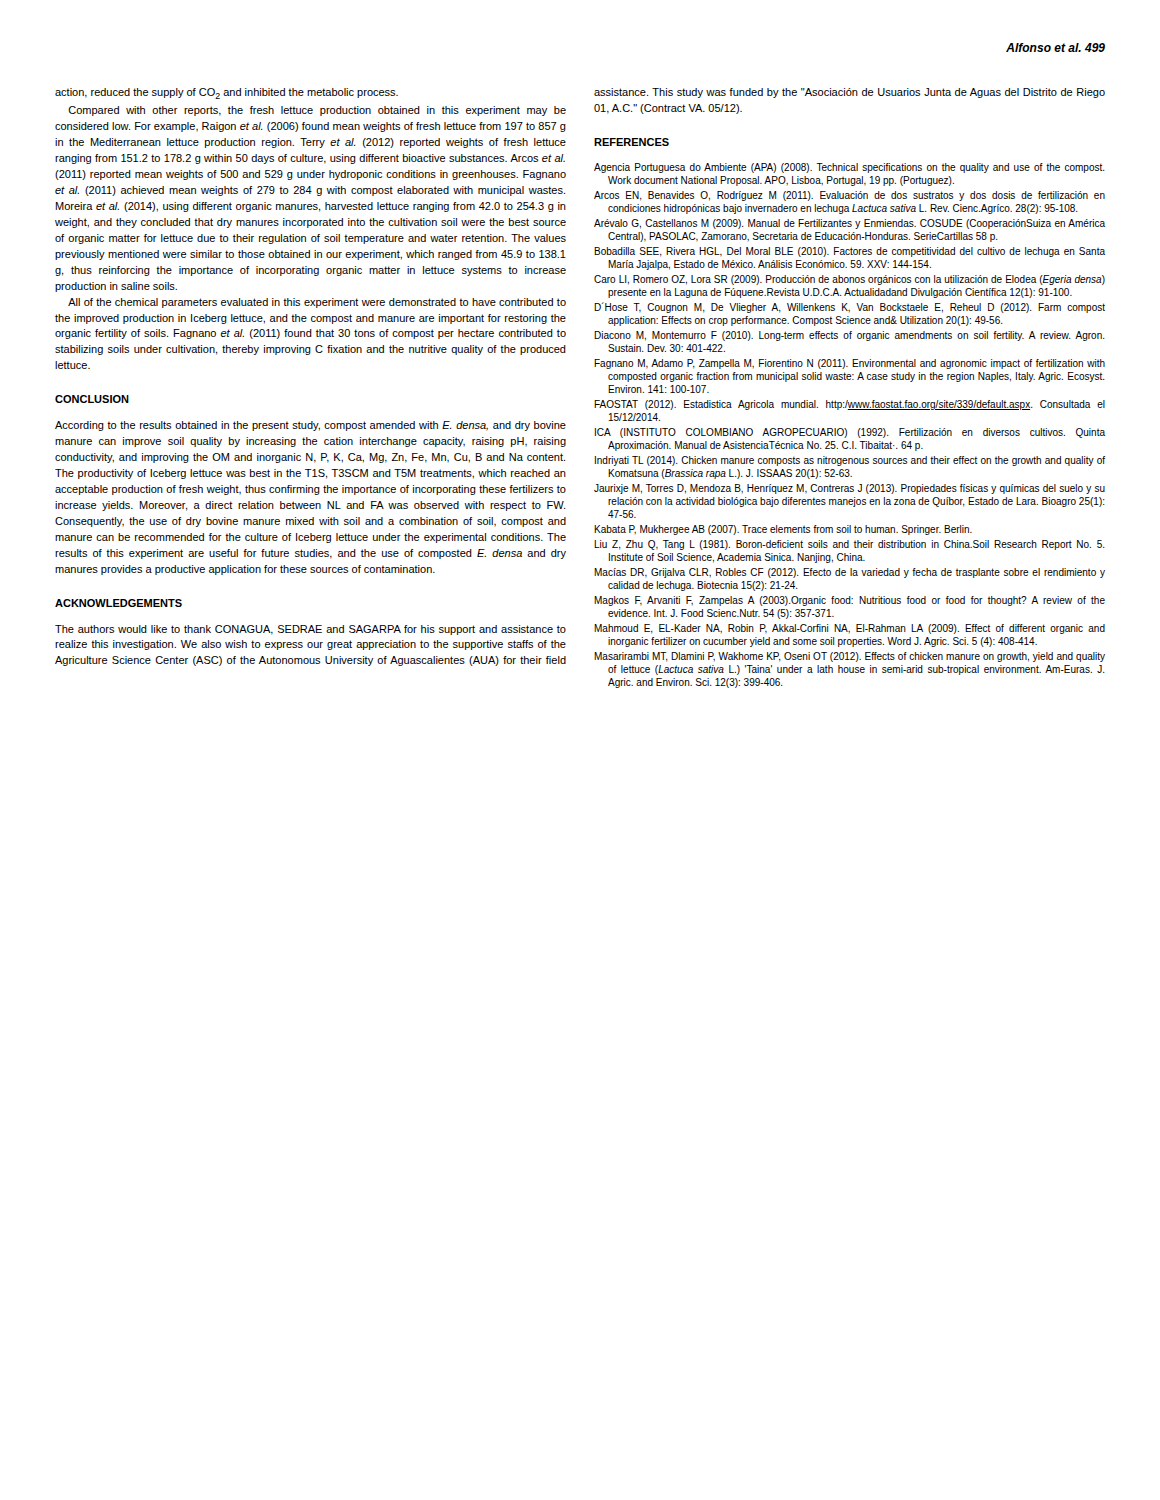Alfonso et al. 499
action, reduced the supply of CO2 and inhibited the metabolic process.
Compared with other reports, the fresh lettuce production obtained in this experiment may be considered low. For example, Raigon et al. (2006) found mean weights of fresh lettuce from 197 to 857 g in the Mediterranean lettuce production region. Terry et al. (2012) reported weights of fresh lettuce ranging from 151.2 to 178.2 g within 50 days of culture, using different bioactive substances. Arcos et al. (2011) reported mean weights of 500 and 529 g under hydroponic conditions in greenhouses. Fagnano et al. (2011) achieved mean weights of 279 to 284 g with compost elaborated with municipal wastes. Moreira et al. (2014), using different organic manures, harvested lettuce ranging from 42.0 to 254.3 g in weight, and they concluded that dry manures incorporated into the cultivation soil were the best source of organic matter for lettuce due to their regulation of soil temperature and water retention. The values previously mentioned were similar to those obtained in our experiment, which ranged from 45.9 to 138.1 g, thus reinforcing the importance of incorporating organic matter in lettuce systems to increase production in saline soils.
All of the chemical parameters evaluated in this experiment were demonstrated to have contributed to the improved production in Iceberg lettuce, and the compost and manure are important for restoring the organic fertility of soils. Fagnano et al. (2011) found that 30 tons of compost per hectare contributed to stabilizing soils under cultivation, thereby improving C fixation and the nutritive quality of the produced lettuce.
Conclusion
According to the results obtained in the present study, compost amended with E. densa, and dry bovine manure can improve soil quality by increasing the cation interchange capacity, raising pH, raising conductivity, and improving the OM and inorganic N, P, K, Ca, Mg, Zn, Fe, Mn, Cu, B and Na content. The productivity of Iceberg lettuce was best in the T1S, T3SCM and T5M treatments, which reached an acceptable production of fresh weight, thus confirming the importance of incorporating these fertilizers to increase yields. Moreover, a direct relation between NL and FA was observed with respect to FW. Consequently, the use of dry bovine manure mixed with soil and a combination of soil, compost and manure can be recommended for the culture of Iceberg lettuce under the experimental conditions. The results of this experiment are useful for future studies, and the use of composted E. densa and dry manures provides a productive application for these sources of contamination.
Acknowledgements
The authors would like to thank CONAGUA, SEDRAE and SAGARPA for his support and assistance to realize this investigation. We also wish to express our great appreciation to the supportive staffs of the Agriculture Science Center (ASC) of the Autonomous University of Aguascalientes (AUA) for their field assistance. This study was funded by the "Asociación de Usuarios Junta de Aguas del Distrito de Riego 01, A.C." (Contract VA. 05/12).
References
Agencia Portuguesa do Ambiente (APA) (2008). Technical specifications on the quality and use of the compost. Work document National Proposal. APO, Lisboa, Portugal, 19 pp. (Portuguez).
Arcos EN, Benavides O, Rodríguez M (2011). Evaluación de dos sustratos y dos dosis de fertilización en condiciones hidropónicas bajo invernadero en lechuga Lactuca sativa L. Rev. Cienc.Agríco. 28(2): 95-108.
Arévalo G, Castellanos M (2009). Manual de Fertilizantes y Enmiendas. COSUDE (CooperaciónSuiza en América Central), PASOLAC, Zamorano, Secretaria de Educación-Honduras. SerieCartillas 58 p.
Bobadilla SEE, Rivera HGL, Del Moral BLE (2010). Factores de competitividad del cultivo de lechuga en Santa María Jajalpa, Estado de México. Análisis Económico. 59. XXV: 144-154.
Caro LI, Romero OZ, Lora SR (2009). Producción de abonos orgánicos con la utilización de Elodea (Egeria densa) presente en la Laguna de Fúquene.Revista U.D.C.A. Actualidadand Divulgación Científica 12(1): 91-100.
D´Hose T, Cougnon M, De Vliegher A, Willenkens K, Van Bockstaele E, Reheul D (2012). Farm compost application: Effects on crop performance. Compost Science and& Utilization 20(1): 49-56.
Diacono M, Montemurro F (2010). Long-term effects of organic amendments on soil fertility. A review. Agron. Sustain. Dev. 30: 401-422.
Fagnano M, Adamo P, Zampella M, Fiorentino N (2011). Environmental and agronomic impact of fertilization with composted organic fraction from municipal solid waste: A case study in the region Naples, Italy. Agric. Ecosyst. Environ. 141: 100-107.
FAOSTAT (2012). Estadistica Agricola mundial. http:/www.faostat.fao.org/site/339/default.aspx. Consultada el 15/12/2014.
ICA (INSTITUTO COLOMBIANO AGROPECUARIO) (1992). Fertilización en diversos cultivos. Quinta Aproximación. Manual de AsistenciaTécnica No. 25. C.I. Tibaitat·. 64 p.
Indriyati TL (2014). Chicken manure composts as nitrogenous sources and their effect on the growth and quality of Komatsuna (Brassica rapa L.). J. ISSAAS 20(1): 52-63.
Jaurixje M, Torres D, Mendoza B, Henríquez M, Contreras J (2013). Propiedades físicas y químicas del suelo y su relación con la actividad biológica bajo diferentes manejos en la zona de Quíbor, Estado de Lara. Bioagro 25(1): 47-56.
Kabata P, Mukhergee AB (2007). Trace elements from soil to human. Springer. Berlin.
Liu Z, Zhu Q, Tang L (1981). Boron-deficient soils and their distribution in China.Soil Research Report No. 5. Institute of Soil Science, Academia Sinica. Nanjing, China.
Macías DR, Grijalva CLR, Robles CF (2012). Efecto de la variedad y fecha de trasplante sobre el rendimiento y calidad de lechuga. Biotecnia 15(2): 21-24.
Magkos F, Arvaniti F, Zampelas A (2003).Organic food: Nutritious food or food for thought? A review of the evidence. Int. J. Food Scienc.Nutr. 54 (5): 357-371.
Mahmoud E, EL-Kader NA, Robin P, Akkal-Corfini NA, El-Rahman LA (2009). Effect of different organic and inorganic fertilizer on cucumber yield and some soil properties. Word J. Agric. Sci. 5 (4): 408-414.
Masarirambi MT, Dlamini P, Wakhome KP, Oseni OT (2012). Effects of chicken manure on growth, yield and quality of lettuce (Lactuca sativa L.) 'Taina' under a lath house in semi-arid sub-tropical environment. Am-Euras. J. Agric. and Environ. Sci. 12(3): 399-406.